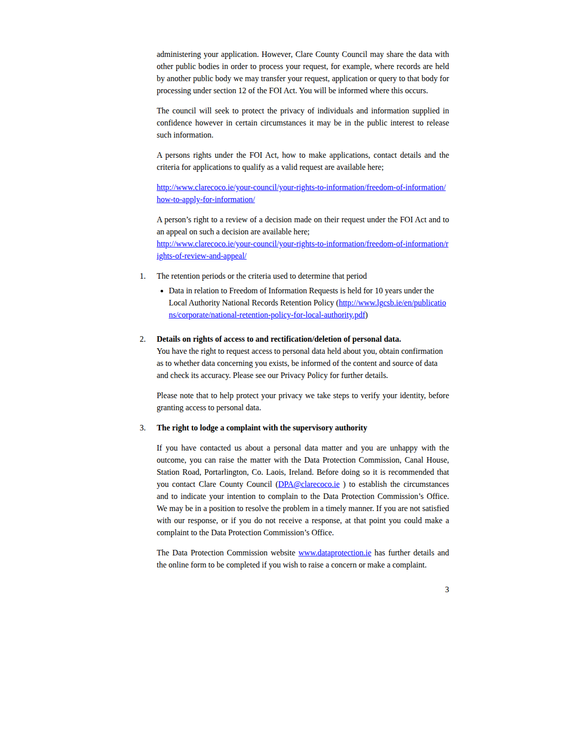administering your application. However, Clare County Council may share the data with other public bodies in order to process your request, for example, where records are held by another public body we may transfer your request, application or query to that body for processing under section 12 of the FOI Act. You will be informed where this occurs.
The council will seek to protect the privacy of individuals and information supplied in confidence however in certain circumstances it may be in the public interest to release such information.
A persons rights under the FOI Act, how to make applications, contact details and the criteria for applications to qualify as a valid request are available here;
http://www.clarecoco.ie/your-council/your-rights-to-information/freedom-of-information/how-to-apply-for-information/
A person’s right to a review of a decision made on their request under the FOI Act and to an appeal on such a decision are available here;
http://www.clarecoco.ie/your-council/your-rights-to-information/freedom-of-information/rights-of-review-and-appeal/
The retention periods or the criteria used to determine that period
Data in relation to Freedom of Information Requests is held for 10 years under the Local Authority National Records Retention Policy (http://www.lgcsb.ie/en/publications/corporate/national-retention-policy-for-local-authority.pdf)
Details on rights of access to and rectification/deletion of personal data.
You have the right to request access to personal data held about you, obtain confirmation as to whether data concerning you exists, be informed of the content and source of data and check its accuracy. Please see our Privacy Policy for further details.
Please note that to help protect your privacy we take steps to verify your identity, before granting access to personal data.
The right to lodge a complaint with the supervisory authority
If you have contacted us about a personal data matter and you are unhappy with the outcome, you can raise the matter with the Data Protection Commission, Canal House, Station Road, Portarlington, Co. Laois, Ireland. Before doing so it is recommended that you contact Clare County Council (DPA@clarecoco.ie ) to establish the circumstances and to indicate your intention to complain to the Data Protection Commission’s Office. We may be in a position to resolve the problem in a timely manner. If you are not satisfied with our response, or if you do not receive a response, at that point you could make a complaint to the Data Protection Commission’s Office.
The Data Protection Commission website www.dataprotection.ie has further details and the online form to be completed if you wish to raise a concern or make a complaint.
3